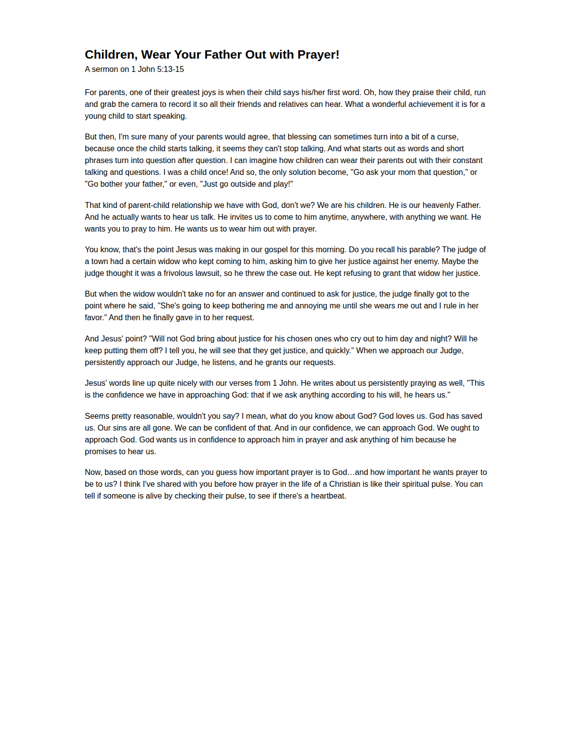Children, Wear Your Father Out with Prayer!
A sermon on 1 John 5:13-15
For parents, one of their greatest joys is when their child says his/her first word. Oh, how they praise their child, run and grab the camera to record it so all their friends and relatives can hear. What a wonderful achievement it is for a young child to start speaking.
But then, I'm sure many of your parents would agree, that blessing can sometimes turn into a bit of a curse, because once the child starts talking, it seems they can't stop talking. And what starts out as words and short phrases turn into question after question. I can imagine how children can wear their parents out with their constant talking and questions. I was a child once! And so, the only solution become, "Go ask your mom that question," or "Go bother your father," or even, "Just go outside and play!"
That kind of parent-child relationship we have with God, don't we? We are his children. He is our heavenly Father. And he actually wants to hear us talk. He invites us to come to him anytime, anywhere, with anything we want. He wants you to pray to him. He wants us to wear him out with prayer.
You know, that's the point Jesus was making in our gospel for this morning. Do you recall his parable? The judge of a town had a certain widow who kept coming to him, asking him to give her justice against her enemy. Maybe the judge thought it was a frivolous lawsuit, so he threw the case out. He kept refusing to grant that widow her justice.
But when the widow wouldn't take no for an answer and continued to ask for justice, the judge finally got to the point where he said, "She's going to keep bothering me and annoying me until she wears me out and I rule in her favor." And then he finally gave in to her request.
And Jesus' point? "Will not God bring about justice for his chosen ones who cry out to him day and night? Will he keep putting them off? I tell you, he will see that they get justice, and quickly." When we approach our Judge, persistently approach our Judge, he listens, and he grants our requests.
Jesus' words line up quite nicely with our verses from 1 John. He writes about us persistently praying as well, "This is the confidence we have in approaching God: that if we ask anything according to his will, he hears us."
Seems pretty reasonable, wouldn't you say? I mean, what do you know about God? God loves us. God has saved us. Our sins are all gone. We can be confident of that. And in our confidence, we can approach God. We ought to approach God. God wants us in confidence to approach him in prayer and ask anything of him because he promises to hear us.
Now, based on those words, can you guess how important prayer is to God…and how important he wants prayer to be to us? I think I've shared with you before how prayer in the life of a Christian is like their spiritual pulse. You can tell if someone is alive by checking their pulse, to see if there's a heartbeat.